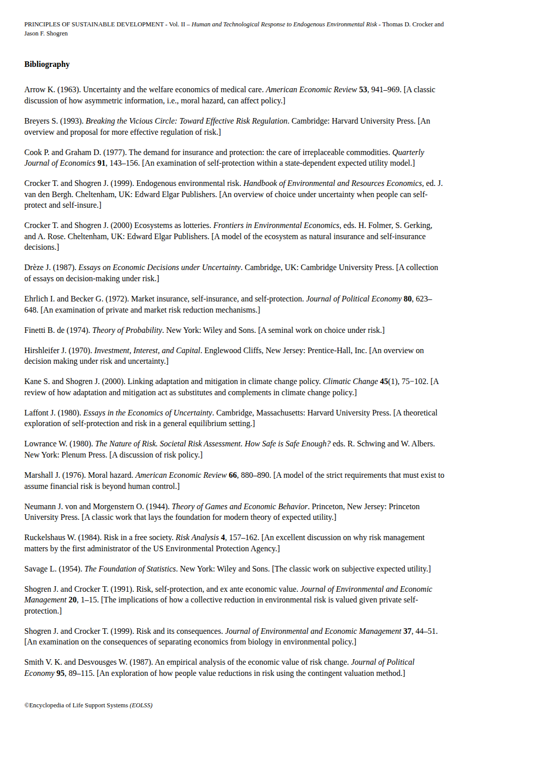PRINCIPLES OF SUSTAINABLE DEVELOPMENT - Vol. II – Human and Technological Response to Endogenous Environmental Risk - Thomas D. Crocker and Jason F. Shogren
Bibliography
Arrow K. (1963). Uncertainty and the welfare economics of medical care. American Economic Review 53, 941–969. [A classic discussion of how asymmetric information, i.e., moral hazard, can affect policy.]
Breyers S. (1993). Breaking the Vicious Circle: Toward Effective Risk Regulation. Cambridge: Harvard University Press. [An overview and proposal for more effective regulation of risk.]
Cook P. and Graham D. (1977). The demand for insurance and protection: the care of irreplaceable commodities. Quarterly Journal of Economics 91, 143–156. [An examination of self-protection within a state-dependent expected utility model.]
Crocker T. and Shogren J. (1999). Endogenous environmental risk. Handbook of Environmental and Resources Economics, ed. J. van den Bergh. Cheltenham, UK: Edward Elgar Publishers. [An overview of choice under uncertainty when people can self-protect and self-insure.]
Crocker T. and Shogren J. (2000) Ecosystems as lotteries. Frontiers in Environmental Economics, eds. H. Folmer, S. Gerking, and A. Rose. Cheltenham, UK: Edward Elgar Publishers. [A model of the ecosystem as natural insurance and self-insurance decisions.]
Drèze J. (1987). Essays on Economic Decisions under Uncertainty. Cambridge, UK: Cambridge University Press. [A collection of essays on decision-making under risk.]
Ehrlich I. and Becker G. (1972). Market insurance, self-insurance, and self-protection. Journal of Political Economy 80, 623–648. [An examination of private and market risk reduction mechanisms.]
Finetti B. de (1974). Theory of Probability. New York: Wiley and Sons. [A seminal work on choice under risk.]
Hirshleifer J. (1970). Investment, Interest, and Capital. Englewood Cliffs, New Jersey: Prentice-Hall, Inc. [An overview on decision making under risk and uncertainty.]
Kane S. and Shogren J. (2000). Linking adaptation and mitigation in climate change policy. Climatic Change 45(1), 75−102. [A review of how adaptation and mitigation act as substitutes and complements in climate change policy.]
Laffont J. (1980). Essays in the Economics of Uncertainty. Cambridge, Massachusetts: Harvard University Press. [A theoretical exploration of self-protection and risk in a general equilibrium setting.]
Lowrance W. (1980). The Nature of Risk. Societal Risk Assessment. How Safe is Safe Enough? eds. R. Schwing and W. Albers. New York: Plenum Press. [A discussion of risk policy.]
Marshall J. (1976). Moral hazard. American Economic Review 66, 880–890. [A model of the strict requirements that must exist to assume financial risk is beyond human control.]
Neumann J. von and Morgenstern O. (1944). Theory of Games and Economic Behavior. Princeton, New Jersey: Princeton University Press. [A classic work that lays the foundation for modern theory of expected utility.]
Ruckelshaus W. (1984). Risk in a free society. Risk Analysis 4, 157–162. [An excellent discussion on why risk management matters by the first administrator of the US Environmental Protection Agency.]
Savage L. (1954). The Foundation of Statistics. New York: Wiley and Sons. [The classic work on subjective expected utility.]
Shogren J. and Crocker T. (1991). Risk, self-protection, and ex ante economic value. Journal of Environmental and Economic Management 20, 1–15. [The implications of how a collective reduction in environmental risk is valued given private self-protection.]
Shogren J. and Crocker T. (1999). Risk and its consequences. Journal of Environmental and Economic Management 37, 44–51. [An examination on the consequences of separating economics from biology in environmental policy.]
Smith V. K. and Desvousges W. (1987). An empirical analysis of the economic value of risk change. Journal of Political Economy 95, 89–115. [An exploration of how people value reductions in risk using the contingent valuation method.]
©Encyclopedia of Life Support Systems (EOLSS)